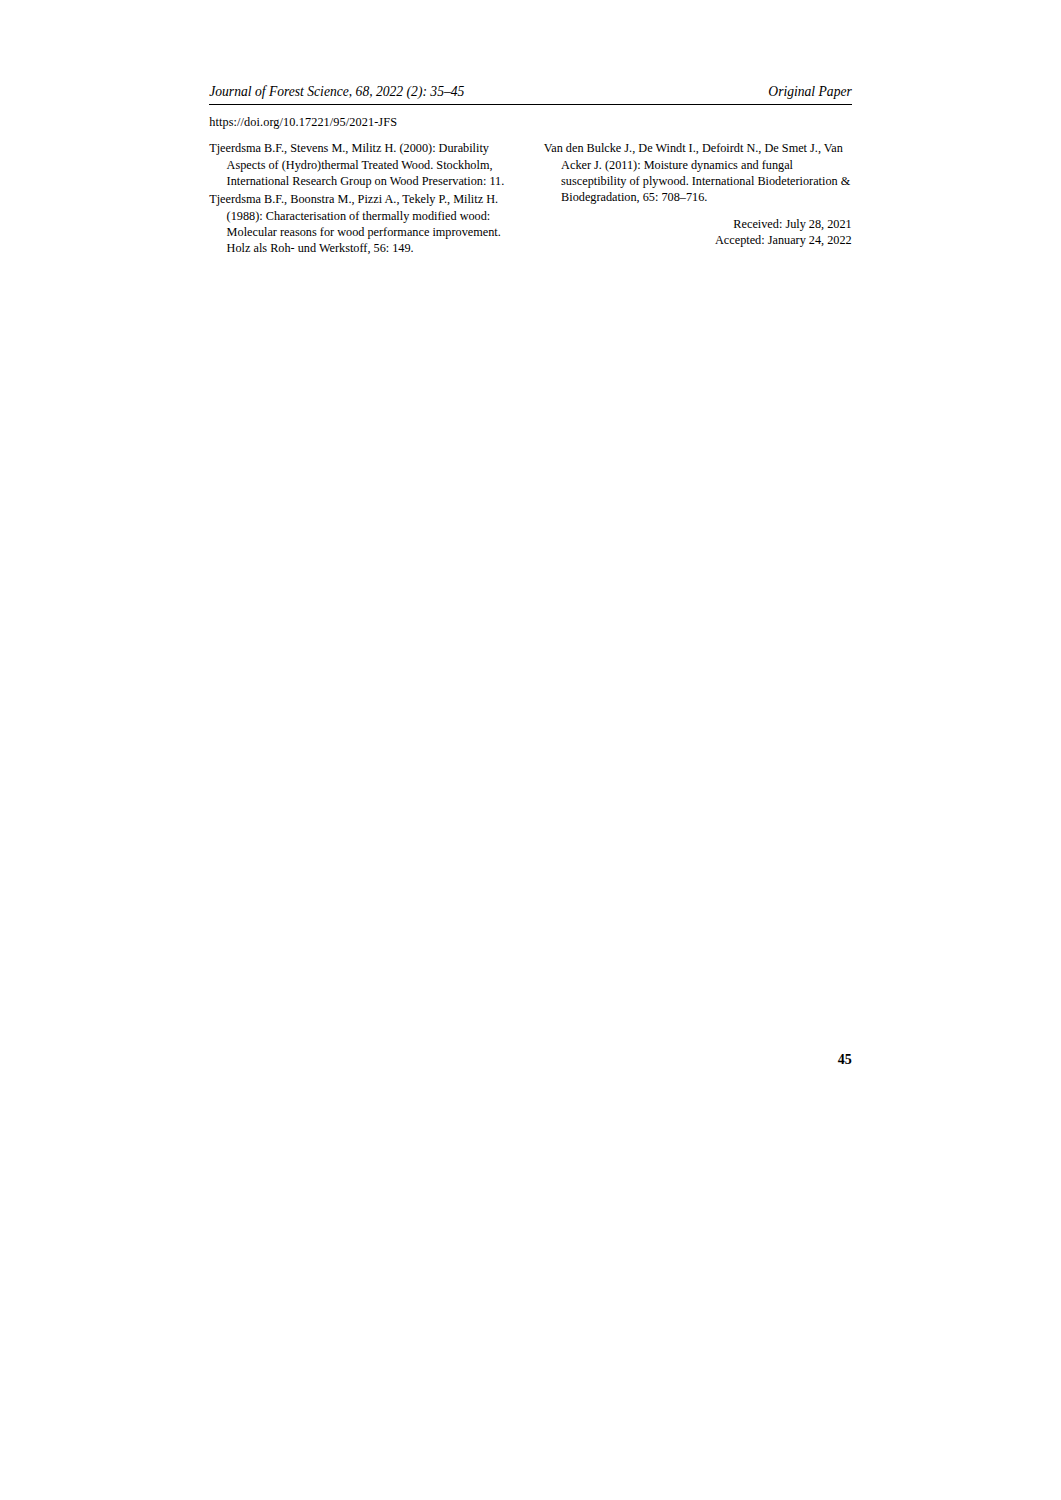Journal of Forest Science, 68, 2022 (2): 35–45 Original Paper
https://doi.org/10.17221/95/2021-JFS
Tjeerdsma B.F., Stevens M., Militz H. (2000): Durability Aspects of (Hydro)thermal Treated Wood. Stockholm, International Research Group on Wood Preservation: 11.
Tjeerdsma B.F., Boonstra M., Pizzi A., Tekely P., Militz H. (1988): Characterisation of thermally modified wood: Molecular reasons for wood performance improvement. Holz als Roh- und Werkstoff, 56: 149.
Van den Bulcke J., De Windt I., Defoirdt N., De Smet J., Van Acker J. (2011): Moisture dynamics and fungal susceptibility of plywood. International Biodeterioration & Biodegradation, 65: 708–716.
Received: July 28, 2021
Accepted: January 24, 2022
45